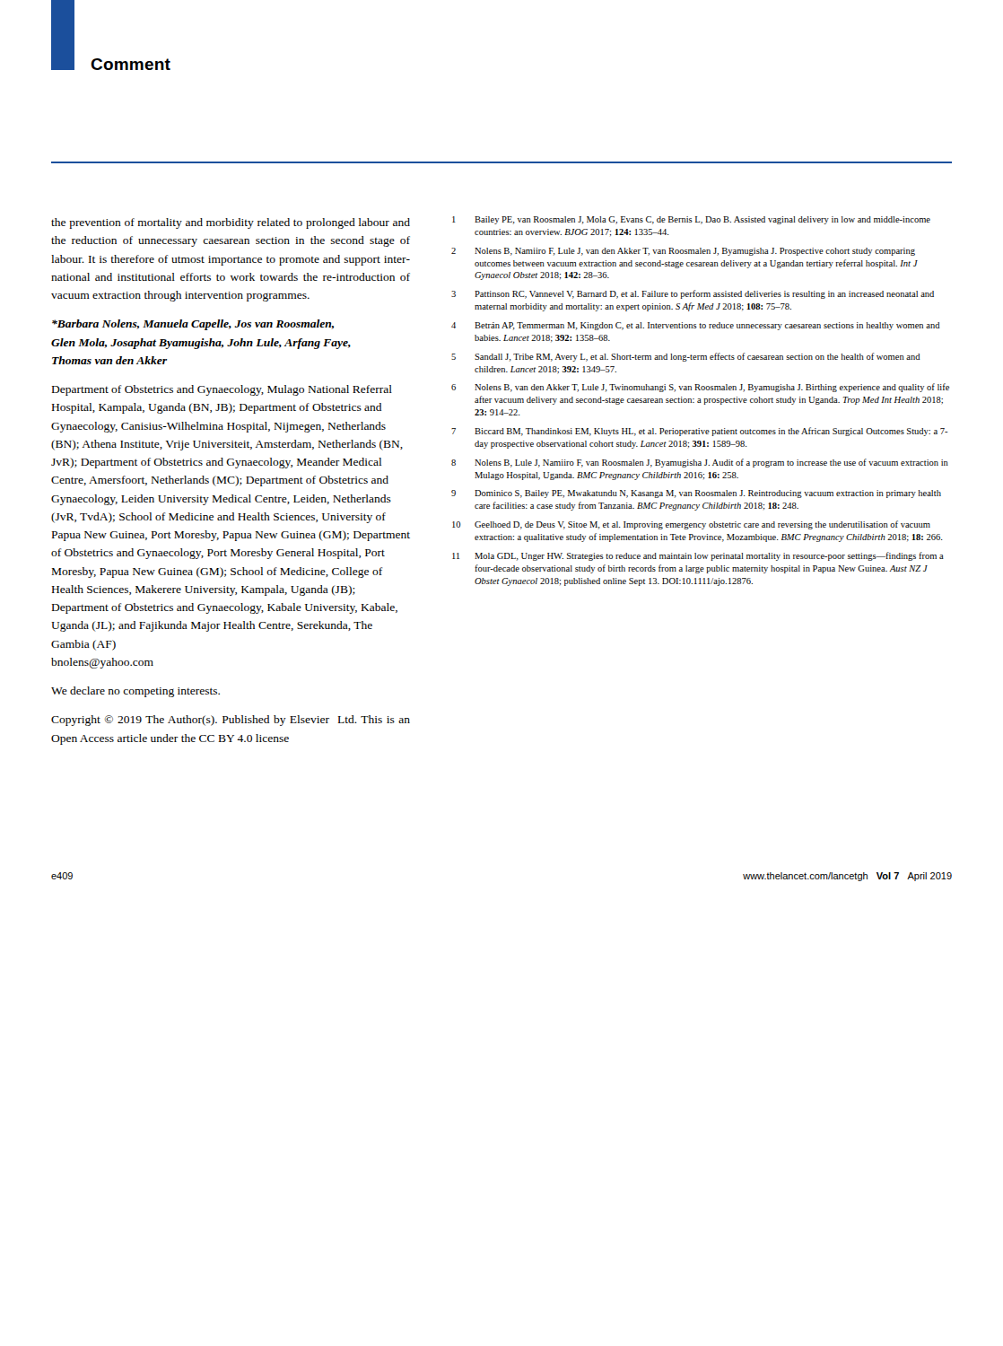Comment
the prevention of mortality and morbidity related to prolonged labour and the reduction of unnecessary caesarean section in the second stage of labour. It is therefore of utmost importance to promote and support international and institutional efforts to work towards the re-introduction of vacuum extraction through intervention programmes.
*Barbara Nolens, Manuela Capelle, Jos van Roosmalen,
Glen Mola, Josaphat Byamugisha, John Lule, Arfang Faye,
Thomas van den Akker
Department of Obstetrics and Gynaecology, Mulago National Referral Hospital, Kampala, Uganda (BN, JB); Department of Obstetrics and Gynaecology, Canisius-Wilhelmina Hospital, Nijmegen, Netherlands (BN); Athena Institute, Vrije Universiteit, Amsterdam, Netherlands (BN, JvR); Department of Obstetrics and Gynaecology, Meander Medical Centre, Amersfoort, Netherlands (MC); Department of Obstetrics and Gynaecology, Leiden University Medical Centre, Leiden, Netherlands (JvR, TvdA); School of Medicine and Health Sciences, University of Papua New Guinea, Port Moresby, Papua New Guinea (GM); Department of Obstetrics and Gynaecology, Port Moresby General Hospital, Port Moresby, Papua New Guinea (GM); School of Medicine, College of Health Sciences, Makerere University, Kampala, Uganda (JB); Department of Obstetrics and Gynaecology, Kabale University, Kabale, Uganda (JL); and Fajikunda Major Health Centre, Serekunda, The Gambia (AF)bnolens@yahoo.com
We declare no competing interests.
Copyright © 2019 The Author(s). Published by Elsevier Ltd. This is an Open Access article under the CC BY 4.0 license
Bailey PE, van Roosmalen J, Mola G, Evans C, de Bernis L, Dao B. Assisted vaginal delivery in low and middle-income countries: an overview. BJOG 2017; 124: 1335–44.
Nolens B, Namiiro F, Lule J, van den Akker T, van Roosmalen J, Byamugisha J. Prospective cohort study comparing outcomes between vacuum extraction and second-stage cesarean delivery at a Ugandan tertiary referral hospital. Int J Gynaecol Obstet 2018; 142: 28–36.
Pattinson RC, Vannevel V, Barnard D, et al. Failure to perform assisted deliveries is resulting in an increased neonatal and maternal morbidity and mortality: an expert opinion. S Afr Med J 2018; 108: 75–78.
Betrán AP, Temmerman M, Kingdon C, et al. Interventions to reduce unnecessary caesarean sections in healthy women and babies. Lancet 2018; 392: 1358–68.
Sandall J, Tribe RM, Avery L, et al. Short-term and long-term effects of caesarean section on the health of women and children. Lancet 2018; 392: 1349–57.
Nolens B, van den Akker T, Lule J, Twinomuhangi S, van Roosmalen J, Byamugisha J. Birthing experience and quality of life after vacuum delivery and second-stage caesarean section: a prospective cohort study in Uganda. Trop Med Int Health 2018; 23: 914–22.
Biccard BM, Thandinkosi EM, Kluyts HL, et al. Perioperative patient outcomes in the African Surgical Outcomes Study: a 7-day prospective observational cohort study. Lancet 2018; 391: 1589–98.
Nolens B, Lule J, Namiiro F, van Roosmalen J, Byamugisha J. Audit of a program to increase the use of vacuum extraction in Mulago Hospital, Uganda. BMC Pregnancy Childbirth 2016; 16: 258.
Dominico S, Bailey PE, Mwakatundu N, Kasanga M, van Roosmalen J. Reintroducing vacuum extraction in primary health care facilities: a case study from Tanzania. BMC Pregnancy Childbirth 2018; 18: 248.
Geelhoed D, de Deus V, Sitoe M, et al. Improving emergency obstetric care and reversing the underutilisation of vacuum extraction: a qualitative study of implementation in Tete Province, Mozambique. BMC Pregnancy Childbirth 2018; 18: 266.
Mola GDL, Unger HW. Strategies to reduce and maintain low perinatal mortality in resource-poor settings—findings from a four-decade observational study of birth records from a large public maternity hospital in Papua New Guinea. Aust NZ J Obstet Gynaecol 2018; published online Sept 13. DOI:10.1111/ajo.12876.
e409
www.thelancet.com/lancetgh Vol 7 April 2019